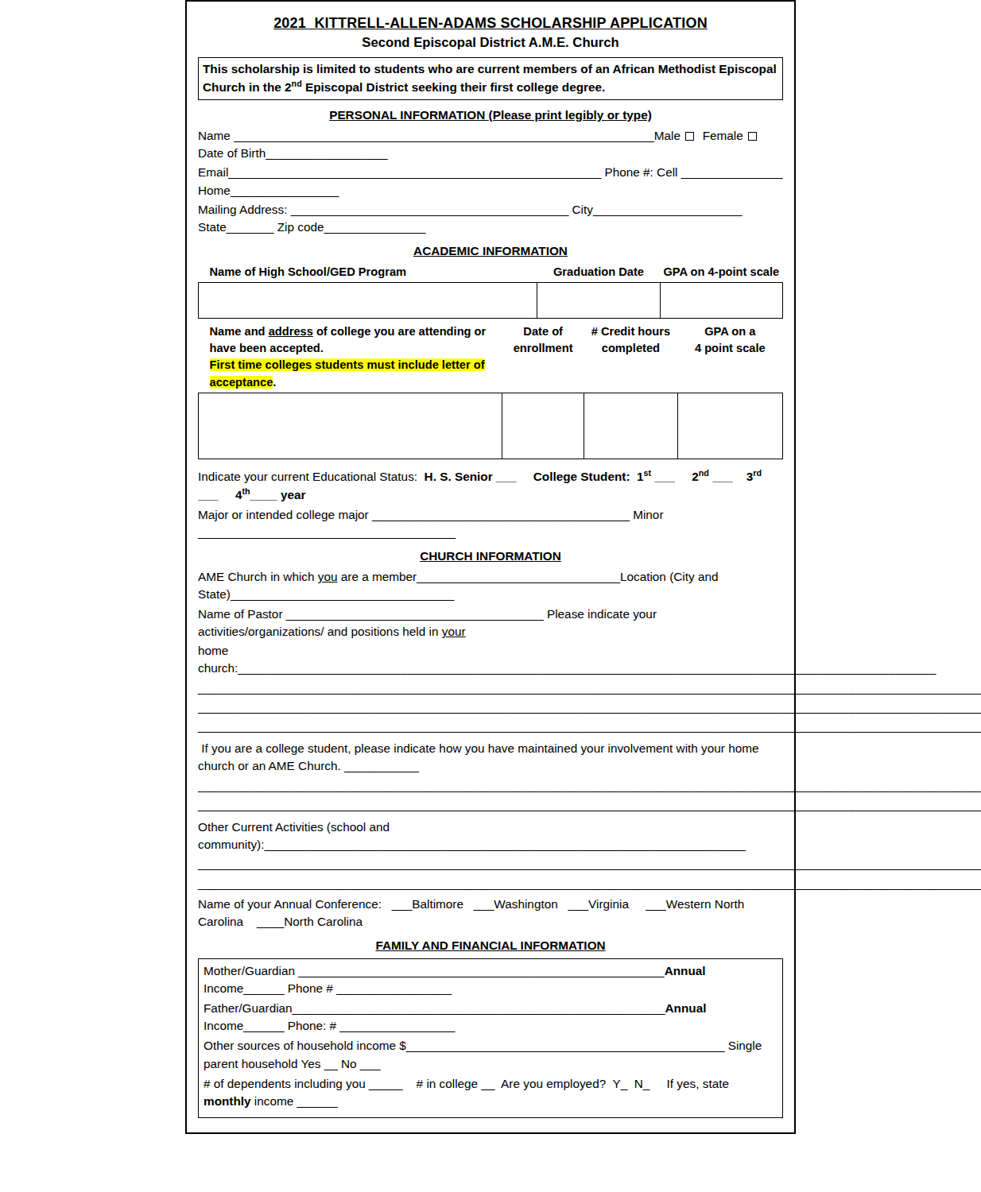2021 KITTRELL-ALLEN-ADAMS SCHOLARSHIP APPLICATION
Second Episcopal District A.M.E. Church
This scholarship is limited to students who are current members of an African Methodist Episcopal Church in the 2nd Episcopal District seeking their first college degree.
PERSONAL INFORMATION (Please print legibly or type)
Name ______________________________________________________________Male Female Date of Birth__________________
Email_______________________________________________________ Phone #: Cell _______________ Home________________
Mailing Address: _________________________________________ City______________________ State_______ Zip code_______________
ACADEMIC INFORMATION
| Name of High School/GED Program | Graduation Date | GPA on 4-point scale |
| --- | --- | --- |
| Name and address of college you are attending or have been accepted. First time colleges students must include letter of acceptance . | Date of enrollment | # Credit hours completed | GPA on a 4 point scale |
| --- | --- | --- | --- |
Indicate your current Educational Status: H. S. Senior ___ College Student: 1st ___ 2nd ___ 3rd ___ 4th____ year
Major or intended college major ______________________________________ Minor ______________________________________
CHURCH INFORMATION
AME Church in which you are a member______________________________Location (City and State)_________________________________
Name of Pastor ______________________________________ Please indicate your activities/organizations/ and positions held in your
home church:_______________________________________________________________________________________________________
_____________________________________________________________________________________________________________________
_____________________________________________________________________________________________________________________
_____________________________________________________________________________________________________________________
If you are a college student, please indicate how you have maintained your involvement with your home church or an AME Church. ___________
_____________________________________________________________________________________________________________________
_____________________________________________________________________________________________________________________
Other Current Activities (school and community):_______________________________________________________________________
_____________________________________________________________________________________________________________________
_____________________________________________________________________________________________________________________
Name of your Annual Conference: ___Baltimore ___Washington ___Virginia ___Western North Carolina ____North Carolina
FAMILY AND FINANCIAL INFORMATION
Mother/Guardian ______________________________________________________Annual Income______ Phone # _________________
Father/Guardian_______________________________________________________Annual Income______ Phone: # _________________
Other sources of household income $_______________________________________________ Single parent household Yes __ No ___
# of dependents including you _____ # in college __ Are you employed? Y_ N_ If yes, state monthly income ______